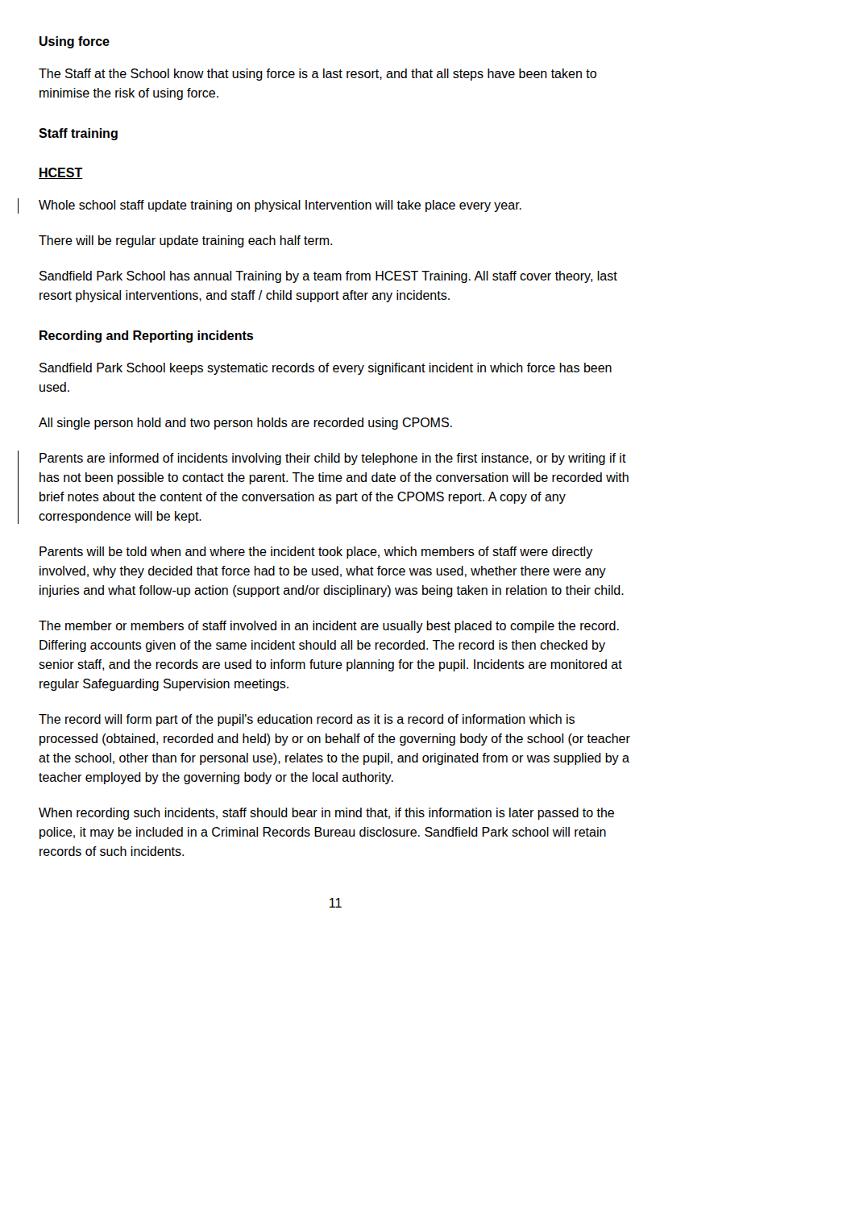Using force
The Staff at the School know that using force is a last resort, and that all steps have been taken to minimise the risk of using force.
Staff training
HCEST
Whole school staff update training on physical Intervention will take place every year.
There will be regular update training each half term.
Sandfield Park School has annual Training by a team from HCEST Training. All staff cover theory, last resort physical interventions, and staff / child support after any incidents.
Recording and Reporting incidents
Sandfield Park School keeps systematic records of every significant incident in which force has been used.
All single person hold and two person holds are recorded using CPOMS.
Parents are informed of incidents involving their child by telephone in the first instance, or by writing if it has not been possible to contact the parent. The time and date of the conversation will be recorded with brief notes about the content of the conversation as part of the CPOMS report. A copy of any correspondence will be kept.
Parents will be told when and where the incident took place, which members of staff were directly involved, why they decided that force had to be used, what force was used, whether there were any injuries and what follow-up action (support and/or disciplinary) was being taken in relation to their child.
The member or members of staff involved in an incident are usually best placed to compile the record. Differing accounts given of the same incident should all be recorded. The record is then checked by senior staff, and the records are used to inform future planning for the pupil. Incidents are monitored at regular Safeguarding Supervision meetings.
The record will form part of the pupil's education record as it is a record of information which is processed (obtained, recorded and held) by or on behalf of the governing body of the school (or teacher at the school, other than for personal use), relates to the pupil, and originated from or was supplied by a teacher employed by the governing body or the local authority.
When recording such incidents, staff should bear in mind that, if this information is later passed to the police, it may be included in a Criminal Records Bureau disclosure. Sandfield Park school will retain records of such incidents.
11